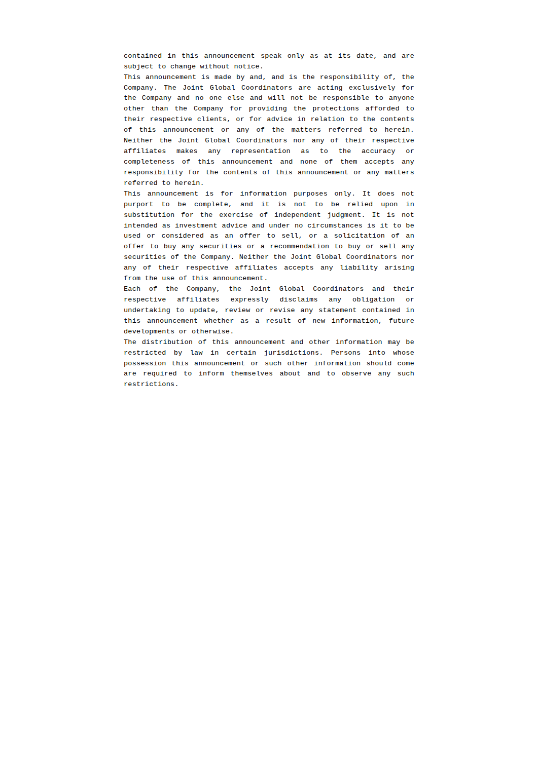contained in this announcement speak only as at its date, and are subject to change without notice.
This announcement is made by and, and is the responsibility of, the Company. The Joint Global Coordinators are acting exclusively for the Company and no one else and will not be responsible to anyone other than the Company for providing the protections afforded to their respective clients, or for advice in relation to the contents of this announcement or any of the matters referred to herein. Neither the Joint Global Coordinators nor any of their respective affiliates makes any representation as to the accuracy or completeness of this announcement and none of them accepts any responsibility for the contents of this announcement or any matters referred to herein.
This announcement is for information purposes only. It does not purport to be complete, and it is not to be relied upon in substitution for the exercise of independent judgment. It is not intended as investment advice and under no circumstances is it to be used or considered as an offer to sell, or a solicitation of an offer to buy any securities or a recommendation to buy or sell any securities of the Company. Neither the Joint Global Coordinators nor any of their respective affiliates accepts any liability arising from the use of this announcement.
Each of the Company, the Joint Global Coordinators and their respective affiliates expressly disclaims any obligation or undertaking to update, review or revise any statement contained in this announcement whether as a result of new information, future developments or otherwise.
The distribution of this announcement and other information may be restricted by law in certain jurisdictions. Persons into whose possession this announcement or such other information should come are required to inform themselves about and to observe any such restrictions.